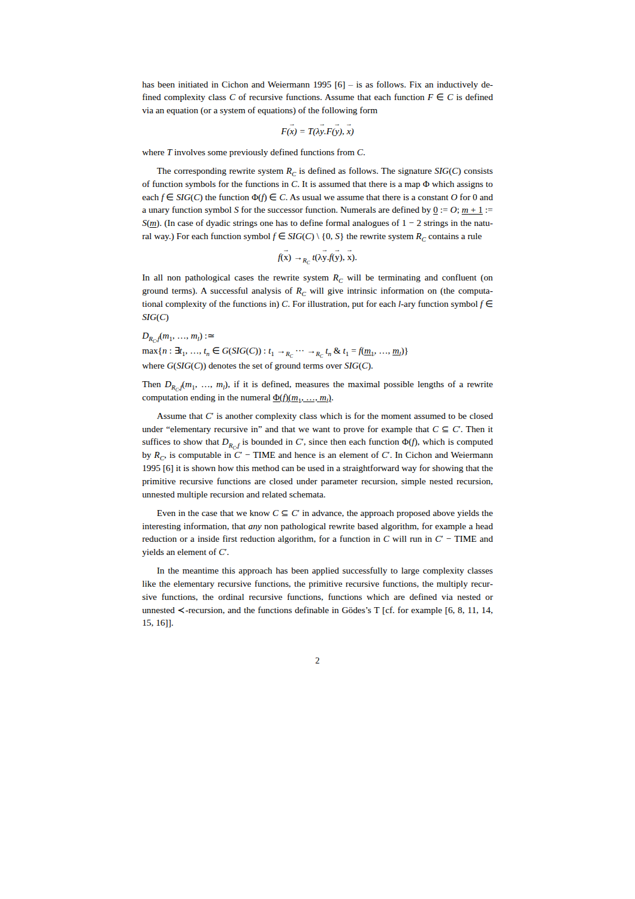has been initiated in Cichon and Weiermann 1995 [6] – is as follows. Fix an inductively defined complexity class C of recursive functions. Assume that each function F ∈ C is defined via an equation (or a system of equations) of the following form
F(x) = T(λy.F(y), x)
where T involves some previously defined functions from C.
The corresponding rewrite system RC is defined as follows. The signature SIG(C) consists of function symbols for the functions in C. It is assumed that there is a map Φ which assigns to each f ∈ SIG(C) the function Φ(f) ∈ C. As usual we assume that there is a constant O for 0 and a unary function symbol S for the successor function. Numerals are defined by 0 := O; m + 1 := S(m). (In case of dyadic strings one has to define formal analogues of 1 − 2 strings in the natural way.) For each function symbol f ∈ SIG(C) \ {0, S} the rewrite system RC contains a rule
f(x) →RC t(λy.f(y), x).
In all non pathological cases the rewrite system RC will be terminating and confluent (on ground terms). A successful analysis of RC will give intrinsic information on (the computational complexity of the functions in) C. For illustration, put for each l-ary function symbol f ∈ SIG(C)
DRC,f(m1, …, ml) :≃
max{n : ∃t1, …, tn ∈ G(SIG(C)) : t1 →RC ··· →RC tn & t1 = f(m1, …, ml)}
where G(SIG(C)) denotes the set of ground terms over SIG(C).
Then DRC,f(m1, …, ml), if it is defined, measures the maximal possible lengths of a rewrite computation ending in the numeral Φ(f)(m1, …, ml).
Assume that C′ is another complexity class which is for the moment assumed to be closed under “elementary recursive in” and that we want to prove for example that C ⊆ C′. Then it suffices to show that DRC,f is bounded in C′, since then each function Φ(f), which is computed by RC, is computable in C′ − TIME and hence is an element of C′. In Cichon and Weiermann 1995 [6] it is shown how this method can be used in a straightforward way for showing that the primitive recursive functions are closed under parameter recursion, simple nested recursion, unnested multiple recursion and related schemata.
Even in the case that we know C ⊆ C′ in advance, the approach proposed above yields the interesting information, that any non pathological rewrite based algorithm, for example a head reduction or a inside first reduction algorithm, for a function in C will run in C′ − TIME and yields an element of C′.
In the meantime this approach has been applied successfully to large complexity classes like the elementary recursive functions, the primitive recursive functions, the multiply recursive functions, the ordinal recursive functions, functions which are defined via nested or unnested ≺-recursion, and the functions definable in Gödes’s T [cf. for example [6, 8, 11, 14, 15, 16]].
2